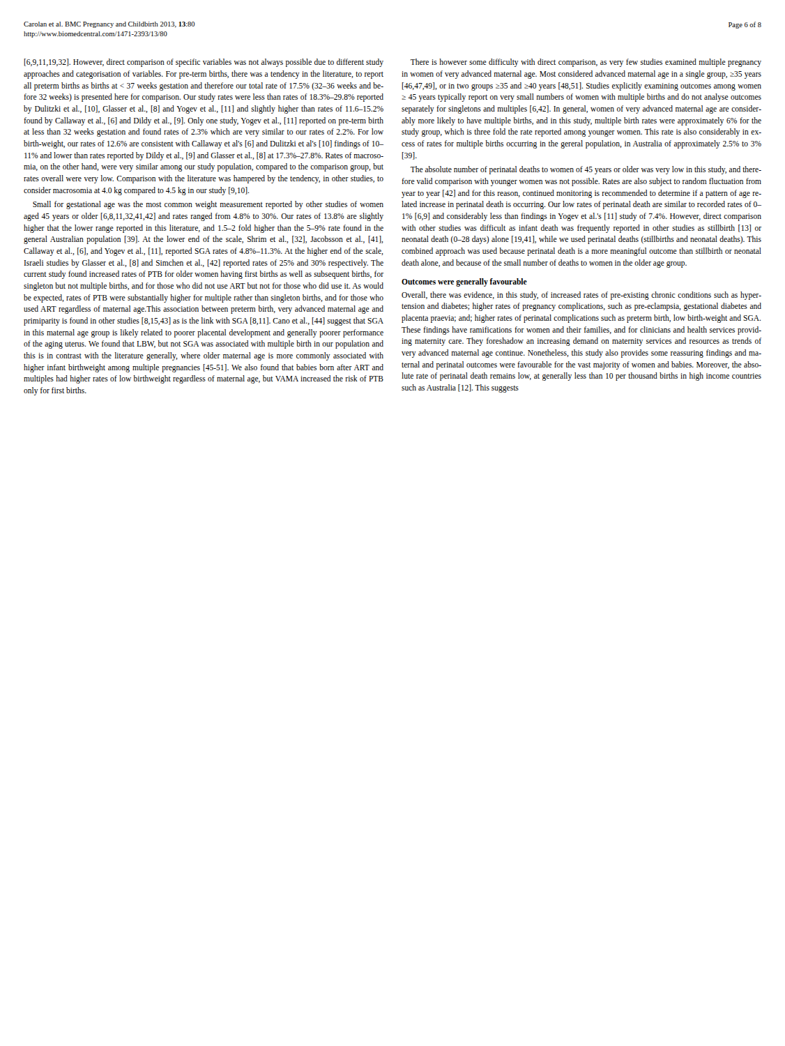Carolan et al. BMC Pregnancy and Childbirth 2013, 13:80 http://www.biomedcentral.com/1471-2393/13/80
Page 6 of 8
[6,9,11,19,32]. However, direct comparison of specific variables was not always possible due to different study approaches and categorisation of variables. For pre-term births, there was a tendency in the literature, to report all preterm births as births at < 37 weeks gestation and therefore our total rate of 17.5% (32–36 weeks and before 32 weeks) is presented here for comparison. Our study rates were less than rates of 18.3%–29.8% reported by Dulitzki et al., [10], Glasser et al., [8] and Yogev et al., [11] and slightly higher than rates of 11.6–15.2% found by Callaway et al., [6] and Dildy et al., [9]. Only one study, Yogev et al., [11] reported on pre-term birth at less than 32 weeks gestation and found rates of 2.3% which are very similar to our rates of 2.2%. For low birth-weight, our rates of 12.6% are consistent with Callaway et al's [6] and Dulitzki et al's [10] findings of 10–11% and lower than rates reported by Dildy et al., [9] and Glasser et al., [8] at 17.3%–27.8%. Rates of macrosomia, on the other hand, were very similar among our study population, compared to the comparison group, but rates overall were very low. Comparison with the literature was hampered by the tendency, in other studies, to consider macrosomia at 4.0 kg compared to 4.5 kg in our study [9,10].
Small for gestational age was the most common weight measurement reported by other studies of women aged 45 years or older [6,8,11,32,41,42] and rates ranged from 4.8% to 30%. Our rates of 13.8% are slightly higher that the lower range reported in this literature, and 1.5–2 fold higher than the 5–9% rate found in the general Australian population [39]. At the lower end of the scale, Shrim et al., [32], Jacobsson et al., [41], Callaway et al., [6], and Yogev et al., [11], reported SGA rates of 4.8%–11.3%. At the higher end of the scale, Israeli studies by Glasser et al., [8] and Simchen et al., [42] reported rates of 25% and 30% respectively. The current study found increased rates of PTB for older women having first births as well as subsequent births, for singleton but not multiple births, and for those who did not use ART but not for those who did use it. As would be expected, rates of PTB were substantially higher for multiple rather than singleton births, and for those who used ART regardless of maternal age.This association between preterm birth, very advanced maternal age and primiparity is found in other studies [8,15,43] as is the link with SGA [8,11]. Cano et al., [44] suggest that SGA in this maternal age group is likely related to poorer placental development and generally poorer performance of the aging uterus. We found that LBW, but not SGA was associated with multiple birth in our population and this is in contrast with the literature generally, where older maternal age is more commonly associated with higher infant birthweight among multiple pregnancies [45-51]. We also found that babies born after ART and multiples had higher rates of low birthweight regardless of maternal age, but VAMA increased the risk of PTB only for first births.
There is however some difficulty with direct comparison, as very few studies examined multiple pregnancy in women of very advanced maternal age. Most considered advanced maternal age in a single group, ≥35 years [46,47,49], or in two groups ≥35 and ≥40 years [48,51]. Studies explicitly examining outcomes among women ≥ 45 years typically report on very small numbers of women with multiple births and do not analyse outcomes separately for singletons and multiples [6,42]. In general, women of very advanced maternal age are considerably more likely to have multiple births, and in this study, multiple birth rates were approximately 6% for the study group, which is three fold the rate reported among younger women. This rate is also considerably in excess of rates for multiple births occurring in the gereral population, in Australia of approximately 2.5% to 3% [39].
The absolute number of perinatal deaths to women of 45 years or older was very low in this study, and therefore valid comparison with younger women was not possible. Rates are also subject to random fluctuation from year to year [42] and for this reason, continued monitoring is recommended to determine if a pattern of age related increase in perinatal death is occurring. Our low rates of perinatal death are similar to recorded rates of 0–1% [6,9] and considerably less than findings in Yogev et al.'s [11] study of 7.4%. However, direct comparison with other studies was difficult as infant death was frequently reported in other studies as stillbirth [13] or neonatal death (0–28 days) alone [19,41], while we used perinatal deaths (stillbirths and neonatal deaths). This combined approach was used because perinatal death is a more meaningful outcome than stillbirth or neonatal death alone, and because of the small number of deaths to women in the older age group.
Outcomes were generally favourable
Overall, there was evidence, in this study, of increased rates of pre-existing chronic conditions such as hypertension and diabetes; higher rates of pregnancy complications, such as pre-eclampsia, gestational diabetes and placenta praevia; and; higher rates of perinatal complications such as preterm birth, low birth-weight and SGA. These findings have ramifications for women and their families, and for clinicians and health services providing maternity care. They foreshadow an increasing demand on maternity services and resources as trends of very advanced maternal age continue. Nonetheless, this study also provides some reassuring findings and maternal and perinatal outcomes were favourable for the vast majority of women and babies. Moreover, the absolute rate of perinatal death remains low, at generally less than 10 per thousand births in high income countries such as Australia [12]. This suggests